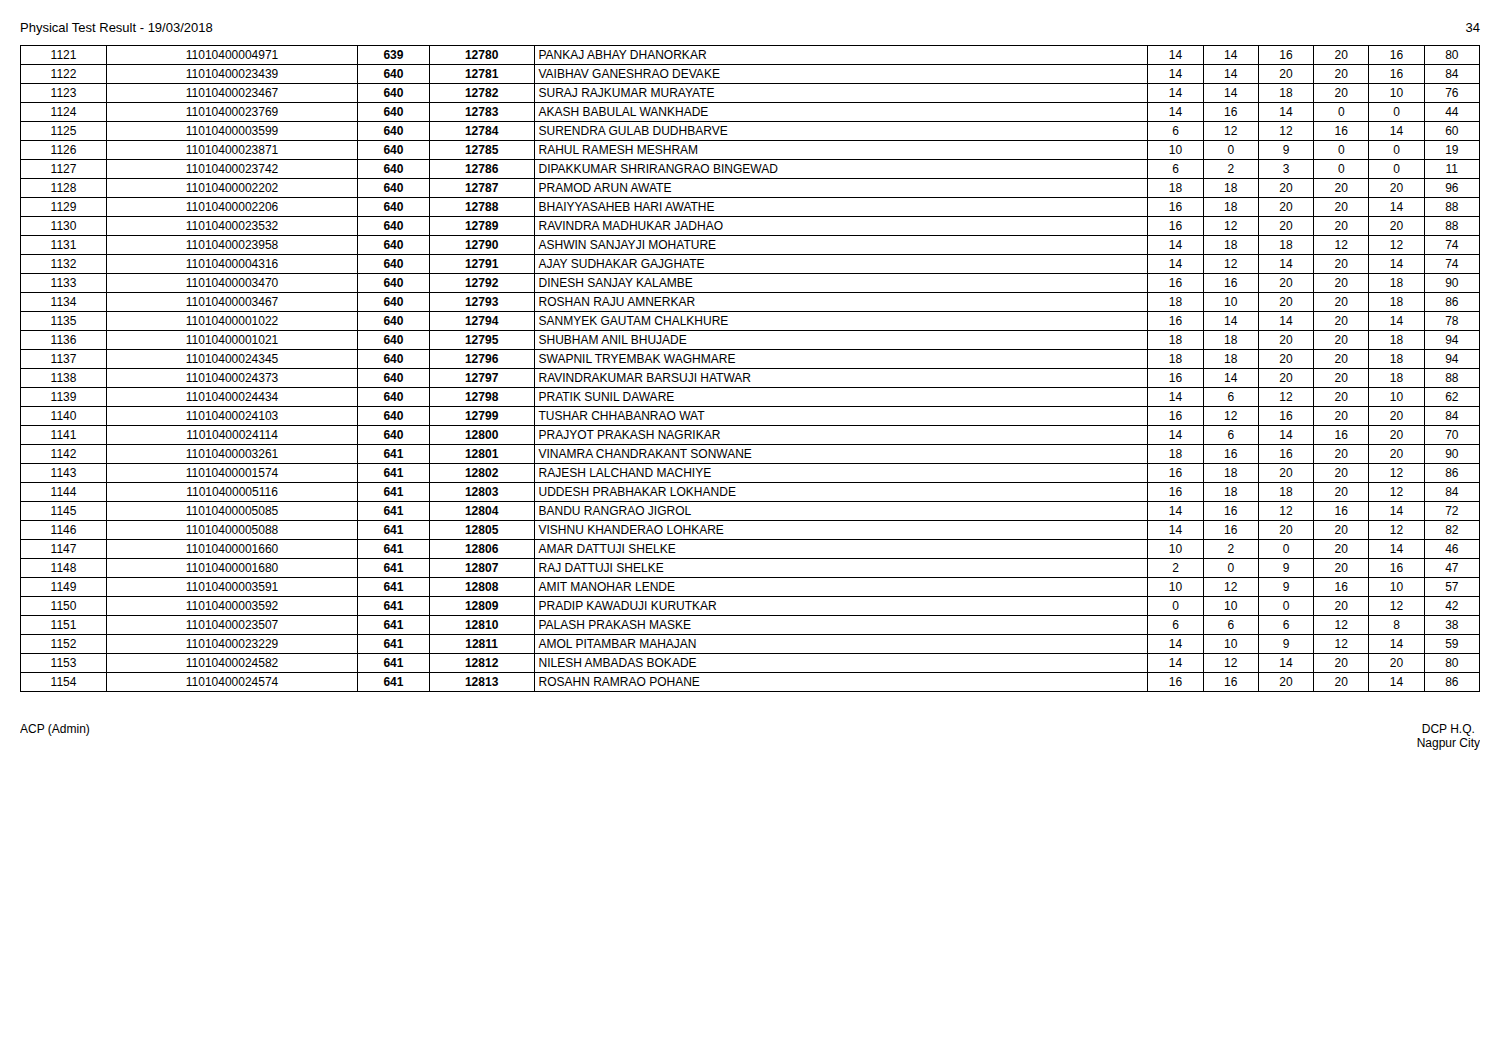Physical Test Result - 19/03/2018 34
| 1121 | 11010400004971 | 639 | 12780 | PANKAJ ABHAY DHANORKAR | 14 | 14 | 16 | 20 | 16 | 80 |
| 1122 | 11010400023439 | 640 | 12781 | VAIBHAV GANESHRAO DEVAKE | 14 | 14 | 20 | 20 | 16 | 84 |
| 1123 | 11010400023467 | 640 | 12782 | SURAJ RAJKUMAR MURAYATE | 14 | 14 | 18 | 20 | 10 | 76 |
| 1124 | 11010400023769 | 640 | 12783 | AKASH BABULAL WANKHADE | 14 | 16 | 14 | 0 | 0 | 44 |
| 1125 | 11010400003599 | 640 | 12784 | SURENDRA GULAB DUDHBARVE | 6 | 12 | 12 | 16 | 14 | 60 |
| 1126 | 11010400023871 | 640 | 12785 | RAHUL RAMESH MESHRAM | 10 | 0 | 9 | 0 | 0 | 19 |
| 1127 | 11010400023742 | 640 | 12786 | DIPAKKUMAR SHRIRANGRAO BINGEWAD | 6 | 2 | 3 | 0 | 0 | 11 |
| 1128 | 11010400002202 | 640 | 12787 | PRAMOD ARUN AWATE | 18 | 18 | 20 | 20 | 20 | 96 |
| 1129 | 11010400002206 | 640 | 12788 | BHAIYYASAHEB HARI AWATHE | 16 | 18 | 20 | 20 | 14 | 88 |
| 1130 | 11010400023532 | 640 | 12789 | RAVINDRA MADHUKAR JADHAO | 16 | 12 | 20 | 20 | 20 | 88 |
| 1131 | 11010400023958 | 640 | 12790 | ASHWIN SANJAYJI MOHATURE | 14 | 18 | 18 | 12 | 12 | 74 |
| 1132 | 11010400004316 | 640 | 12791 | AJAY SUDHAKAR GAJGHATE | 14 | 12 | 14 | 20 | 14 | 74 |
| 1133 | 11010400003470 | 640 | 12792 | DINESH SANJAY KALAMBE | 16 | 16 | 20 | 20 | 18 | 90 |
| 1134 | 11010400003467 | 640 | 12793 | ROSHAN RAJU AMNERKAR | 18 | 10 | 20 | 20 | 18 | 86 |
| 1135 | 11010400001022 | 640 | 12794 | SANMYEK GAUTAM CHALKHURE | 16 | 14 | 14 | 20 | 14 | 78 |
| 1136 | 11010400001021 | 640 | 12795 | SHUBHAM ANIL BHUJADE | 18 | 18 | 20 | 20 | 18 | 94 |
| 1137 | 11010400024345 | 640 | 12796 | SWAPNIL TRYEMBAK WAGHMARE | 18 | 18 | 20 | 20 | 18 | 94 |
| 1138 | 11010400024373 | 640 | 12797 | RAVINDRAKUMAR BARSUJI HATWAR | 16 | 14 | 20 | 20 | 18 | 88 |
| 1139 | 11010400024434 | 640 | 12798 | PRATIK SUNIL DAWARE | 14 | 6 | 12 | 20 | 10 | 62 |
| 1140 | 11010400024103 | 640 | 12799 | TUSHAR CHHABANRAO WAT | 16 | 12 | 16 | 20 | 20 | 84 |
| 1141 | 11010400024114 | 640 | 12800 | PRAJYOT PRAKASH NAGRIKAR | 14 | 6 | 14 | 16 | 20 | 70 |
| 1142 | 11010400003261 | 641 | 12801 | VINAMRA CHANDRAKANT SONWANE | 18 | 16 | 16 | 20 | 20 | 90 |
| 1143 | 11010400001574 | 641 | 12802 | RAJESH LALCHAND MACHIYE | 16 | 18 | 20 | 20 | 12 | 86 |
| 1144 | 11010400005116 | 641 | 12803 | UDDESH PRABHAKAR LOKHANDE | 16 | 18 | 18 | 20 | 12 | 84 |
| 1145 | 11010400005085 | 641 | 12804 | BANDU RANGRAO JIGROL | 14 | 16 | 12 | 16 | 14 | 72 |
| 1146 | 11010400005088 | 641 | 12805 | VISHNU KHANDERAO LOHKARE | 14 | 16 | 20 | 20 | 12 | 82 |
| 1147 | 11010400001660 | 641 | 12806 | AMAR DATTUJI SHELKE | 10 | 2 | 0 | 20 | 14 | 46 |
| 1148 | 11010400001680 | 641 | 12807 | RAJ DATTUJI SHELKE | 2 | 0 | 9 | 20 | 16 | 47 |
| 1149 | 11010400003591 | 641 | 12808 | AMIT MANOHAR LENDE | 10 | 12 | 9 | 16 | 10 | 57 |
| 1150 | 11010400003592 | 641 | 12809 | PRADIP KAWADUJI KURUTKAR | 0 | 10 | 0 | 20 | 12 | 42 |
| 1151 | 11010400023507 | 641 | 12810 | PALASH PRAKASH MASKE | 6 | 6 | 6 | 12 | 8 | 38 |
| 1152 | 11010400023229 | 641 | 12811 | AMOL PITAMBAR MAHAJAN | 14 | 10 | 9 | 12 | 14 | 59 |
| 1153 | 11010400024582 | 641 | 12812 | NILESH AMBADAS BOKADE | 14 | 12 | 14 | 20 | 20 | 80 |
| 1154 | 11010400024574 | 641 | 12813 | ROSAHN RAMRAO POHANE | 16 | 16 | 20 | 20 | 14 | 86 |
ACP (Admin)
DCP H.Q.
Nagpur City